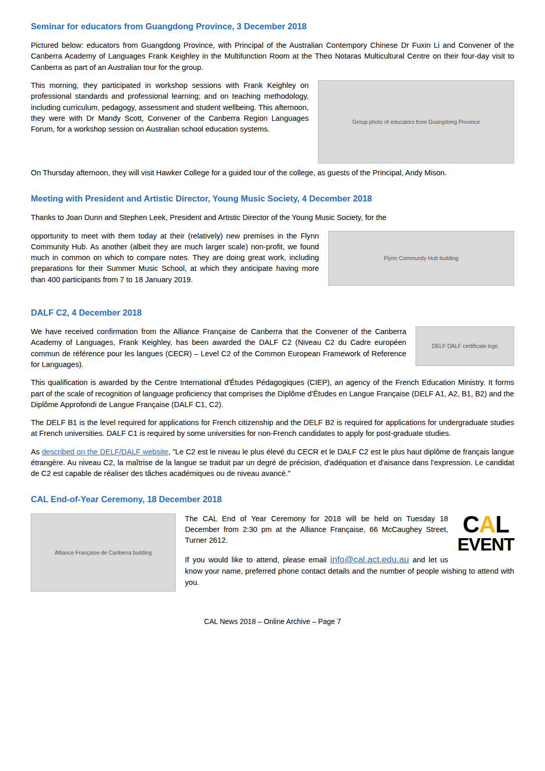Seminar for educators from Guangdong Province, 3 December 2018
Pictured below: educators from Guangdong Province, with Principal of the Australian Contempory Chinese Dr Fuxin Li and Convener of the Canberra Academy of Languages Frank Keighley in the Multifunction Room at the Theo Notaras Multicultural Centre on their four-day visit to Canberra as part of an Australian tour for the group.
Group photo of educators from Guangdong Province
This morning, they participated in workshop sessions with Frank Keighley on professional standards and professional learning; and on teaching methodology, including curriculum, pedagogy, assessment and student wellbeing. This afternoon, they were with Dr Mandy Scott, Convener of the Canberra Region Languages Forum, for a workshop session on Australian school education systems.
On Thursday afternoon, they will visit Hawker College for a guided tour of the college, as guests of the Principal, Andy Mison.
Meeting with President and Artistic Director, Young Music Society, 4 December 2018
Thanks to Joan Dunn and Stephen Leek, President and Artistic Director of the Young Music Society, for the
Flynn Community Hub building
opportunity to meet with them today at their (relatively) new premises in the Flynn Community Hub. As another (albeit they are much larger scale) non-profit, we found much in common on which to compare notes. They are doing great work, including preparations for their Summer Music School, at which they anticipate having more than 400 participants from 7 to 18 January 2019.
DALF C2, 4 December 2018
DELF DALF certificate logo
We have received confirmation from the Alliance Française de Canberra that the Convener of the Canberra Academy of Languages, Frank Keighley, has been awarded the DALF C2 (Niveau C2 du Cadre européen commun de référence pour les langues (CECR) – Level C2 of the Common European Framework of Reference for Languages).
This qualification is awarded by the Centre International d'Études Pédagogiques (CIEP), an agency of the French Education Ministry. It forms part of the scale of recognition of language proficiency that comprises the Diplôme d'Études en Langue Française (DELF A1, A2, B1, B2) and the Diplôme Approfondi de Langue Française (DALF C1, C2).
The DELF B1 is the level required for applications for French citizenship and the DELF B2 is required for applications for undergraduate studies at French universities. DALF C1 is required by some universities for non-French candidates to apply for post-graduate studies.
As described on the DELF/DALF website, "Le C2 est le niveau le plus élevé du CECR et le DALF C2 est le plus haut diplôme de français langue étrangère. Au niveau C2, la maîtrise de la langue se traduit par un degré de précision, d'adéquation et d'aisance dans l'expression. Le candidat de C2 est capable de réaliser des tâches académiques ou de niveau avancé."
CAL End-of-Year Ceremony, 18 December 2018
Alliance Française de Canberra building
CAL
EVENT
The CAL End of Year Ceremony for 2018 will be held on Tuesday 18 December from 2:30 pm at the Alliance Française, 66 McCaughey Street, Turner 2612.
If you would like to attend, please email info@cal.act.edu.au and let us know your name, preferred phone contact details and the number of people wishing to attend with you.
CAL News 2018 – Online Archive – Page 7